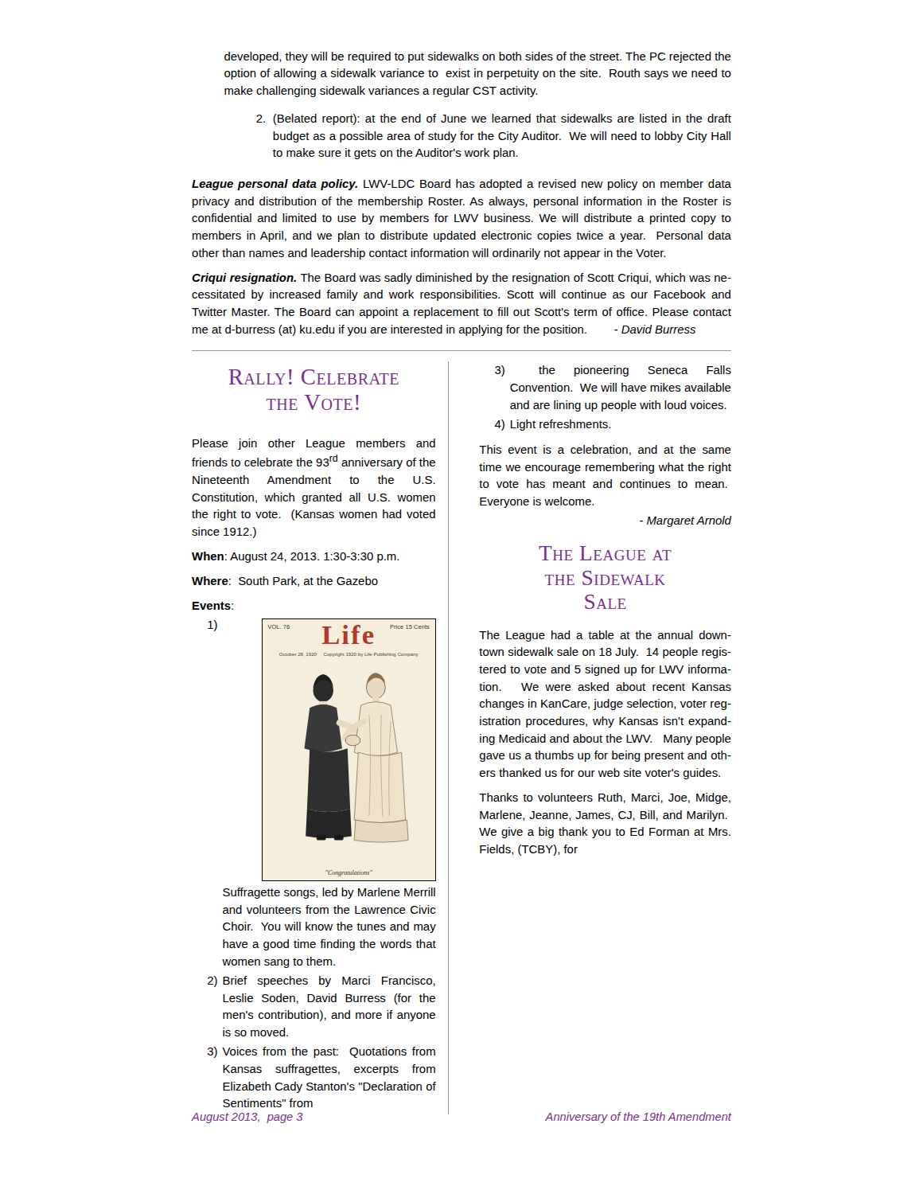developed, they will be required to put sidewalks on both sides of the street. The PC rejected the option of allowing a sidewalk variance to exist in perpetuity on the site. Routh says we need to make challenging sidewalk variances a regular CST activity.
(Belated report): at the end of June we learned that sidewalks are listed in the draft budget as a possible area of study for the City Auditor. We will need to lobby City Hall to make sure it gets on the Auditor's work plan.
League personal data policy. LWV-LDC Board has adopted a revised new policy on member data privacy and distribution of the membership Roster. As always, personal information in the Roster is confidential and limited to use by members for LWV business. We will distribute a printed copy to members in April, and we plan to distribute updated electronic copies twice a year. Personal data other than names and leadership contact information will ordinarily not appear in the Voter.
Criqui resignation. The Board was sadly diminished by the resignation of Scott Criqui, which was necessitated by increased family and work responsibilities. Scott will continue as our Facebook and Twitter Master. The Board can appoint a replacement to fill out Scott's term of office. Please contact me at d-burress (at) ku.edu if you are interested in applying for the position. - David Burress
Rally! Celebrate
the Vote!
Please join other League members and friends to celebrate the 93rd anniversary of the Nineteenth Amendment to the U.S. Constitution, which granted all U.S. women the right to vote. (Kansas women had voted since 1912.)
When: August 24, 2013. 1:30-3:30 p.m.
Where: South Park, at the Gazebo
Events:
VOL. 76 Price 15 Cents
Life
October 28, 1920 Copyright 1920 by Life Publishing Company
"Congratulations"
Suffragette songs, led by Marlene Merrill and volunteers from the Lawrence Civic Choir. You will know the tunes and may have a good time finding the words that women sang to them.
Brief speeches by Marci Francisco, Leslie Soden, David Burress (for the men's contribution), and more if anyone is so moved.
Voices from the past: Quotations from Kansas suffragettes, excerpts from Elizabeth Cady Stanton's "Declaration of Sentiments" from
3) the pioneering Seneca Falls Convention. We will have mikes available and are lining up people with loud voices.
Light refreshments.
This event is a celebration, and at the same time we encourage remembering what the right to vote has meant and continues to mean. Everyone is welcome.
- Margaret Arnold
The League at
the Sidewalk
Sale
The League had a table at the annual downtown sidewalk sale on 18 July. 14 people registered to vote and 5 signed up for LWV information. We were asked about recent Kansas changes in KanCare, judge selection, voter registration procedures, why Kansas isn't expanding Medicaid and about the LWV. Many people gave us a thumbs up for being present and others thanked us for our web site voter's guides.
Thanks to volunteers Ruth, Marci, Joe, Midge, Marlene, Jeanne, James, CJ, Bill, and Marilyn. We give a big thank you to Ed Forman at Mrs. Fields, (TCBY), for
August 2013, page 3 Anniversary of the 19th Amendment